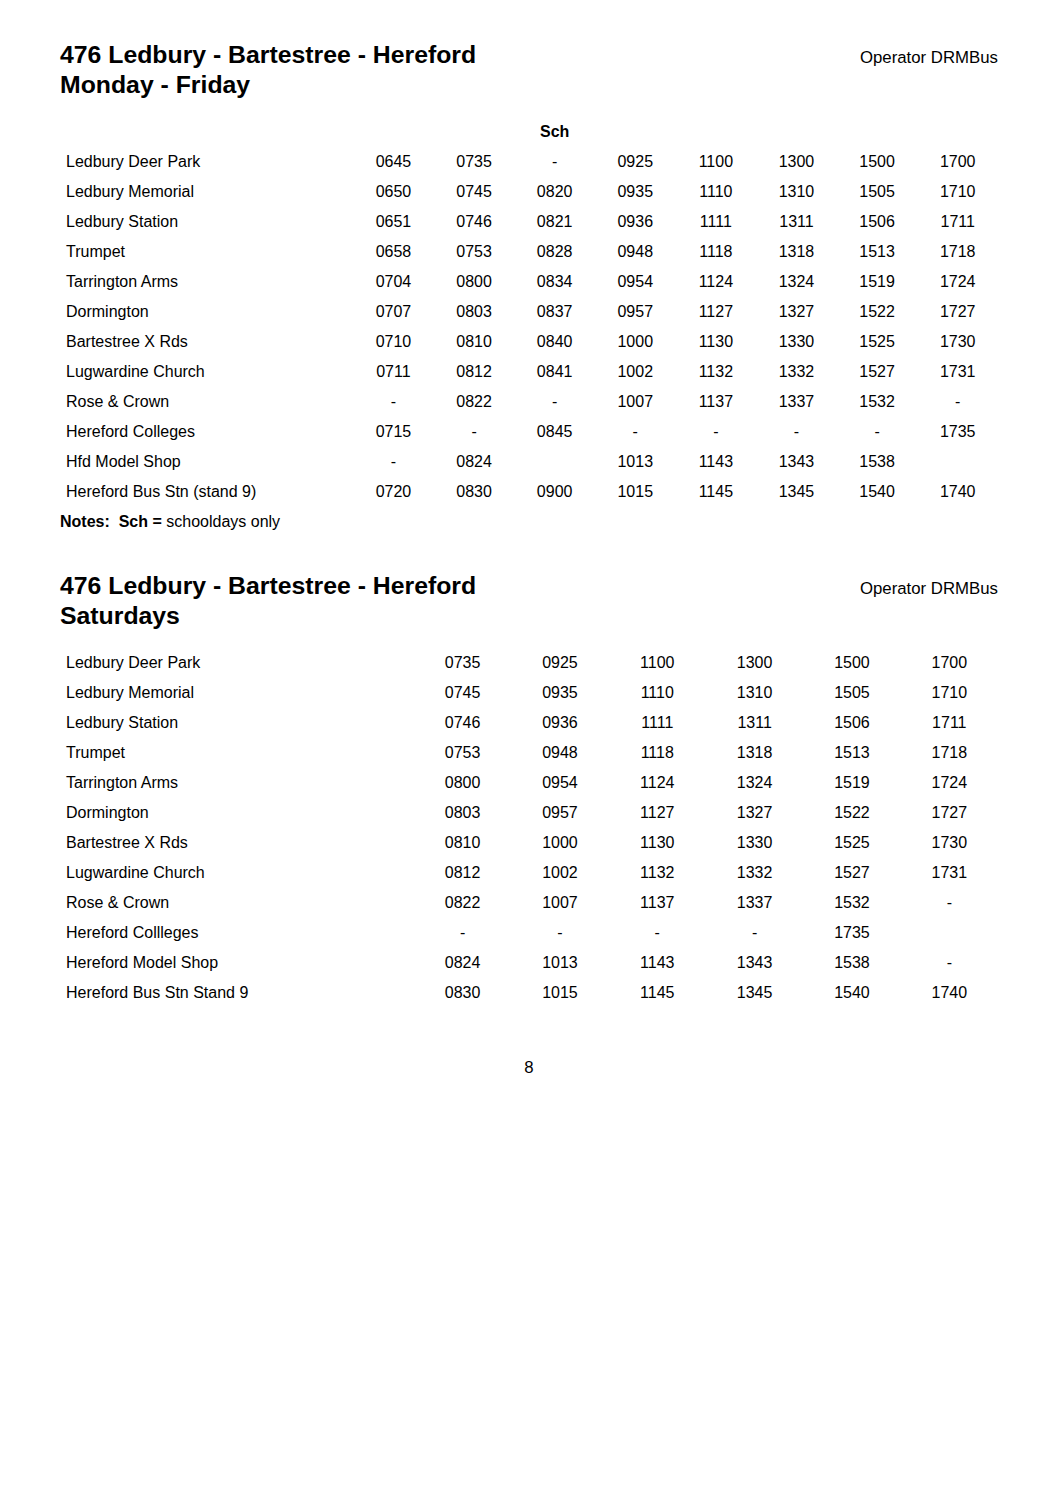476 Ledbury - Bartestree - Hereford
Operator DRMBus
Monday - Friday
| | | | Sch | | | | | |
| Ledbury Deer Park | 0645 | 0735 | - | 0925 | 1100 | 1300 | 1500 | 1700 |
| Ledbury Memorial | 0650 | 0745 | 0820 | 0935 | 1110 | 1310 | 1505 | 1710 |
| Ledbury Station | 0651 | 0746 | 0821 | 0936 | 1111 | 1311 | 1506 | 1711 |
| Trumpet | 0658 | 0753 | 0828 | 0948 | 1118 | 1318 | 1513 | 1718 |
| Tarrington Arms | 0704 | 0800 | 0834 | 0954 | 1124 | 1324 | 1519 | 1724 |
| Dormington | 0707 | 0803 | 0837 | 0957 | 1127 | 1327 | 1522 | 1727 |
| Bartestree X Rds | 0710 | 0810 | 0840 | 1000 | 1130 | 1330 | 1525 | 1730 |
| Lugwardine Church | 0711 | 0812 | 0841 | 1002 | 1132 | 1332 | 1527 | 1731 |
| Rose & Crown | - | 0822 | - | 1007 | 1137 | 1337 | 1532 | - |
| Hereford Colleges | 0715 | - | 0845 | - | - | - | - | 1735 |
| Hfd Model Shop | - | 0824 | | 1013 | 1143 | 1343 | 1538 | |
| Hereford Bus Stn (stand 9) | 0720 | 0830 | 0900 | 1015 | 1145 | 1345 | 1540 | 1740 |
Notes: Sch = schooldays only
476 Ledbury - Bartestree - Hereford
Operator DRMBus
Saturdays
| Ledbury Deer Park | 0735 | 0925 | 1100 | 1300 | 1500 | 1700 |
| Ledbury Memorial | 0745 | 0935 | 1110 | 1310 | 1505 | 1710 |
| Ledbury Station | 0746 | 0936 | 1111 | 1311 | 1506 | 1711 |
| Trumpet | 0753 | 0948 | 1118 | 1318 | 1513 | 1718 |
| Tarrington Arms | 0800 | 0954 | 1124 | 1324 | 1519 | 1724 |
| Dormington | 0803 | 0957 | 1127 | 1327 | 1522 | 1727 |
| Bartestree X Rds | 0810 | 1000 | 1130 | 1330 | 1525 | 1730 |
| Lugwardine Church | 0812 | 1002 | 1132 | 1332 | 1527 | 1731 |
| Rose & Crown | 0822 | 1007 | 1137 | 1337 | 1532 | - |
| Hereford Collleges | - | - | - | - | 1735 | |
| Hereford Model Shop | 0824 | 1013 | 1143 | 1343 | 1538 | - |
| Hereford Bus Stn Stand 9 | 0830 | 1015 | 1145 | 1345 | 1540 | 1740 |
8